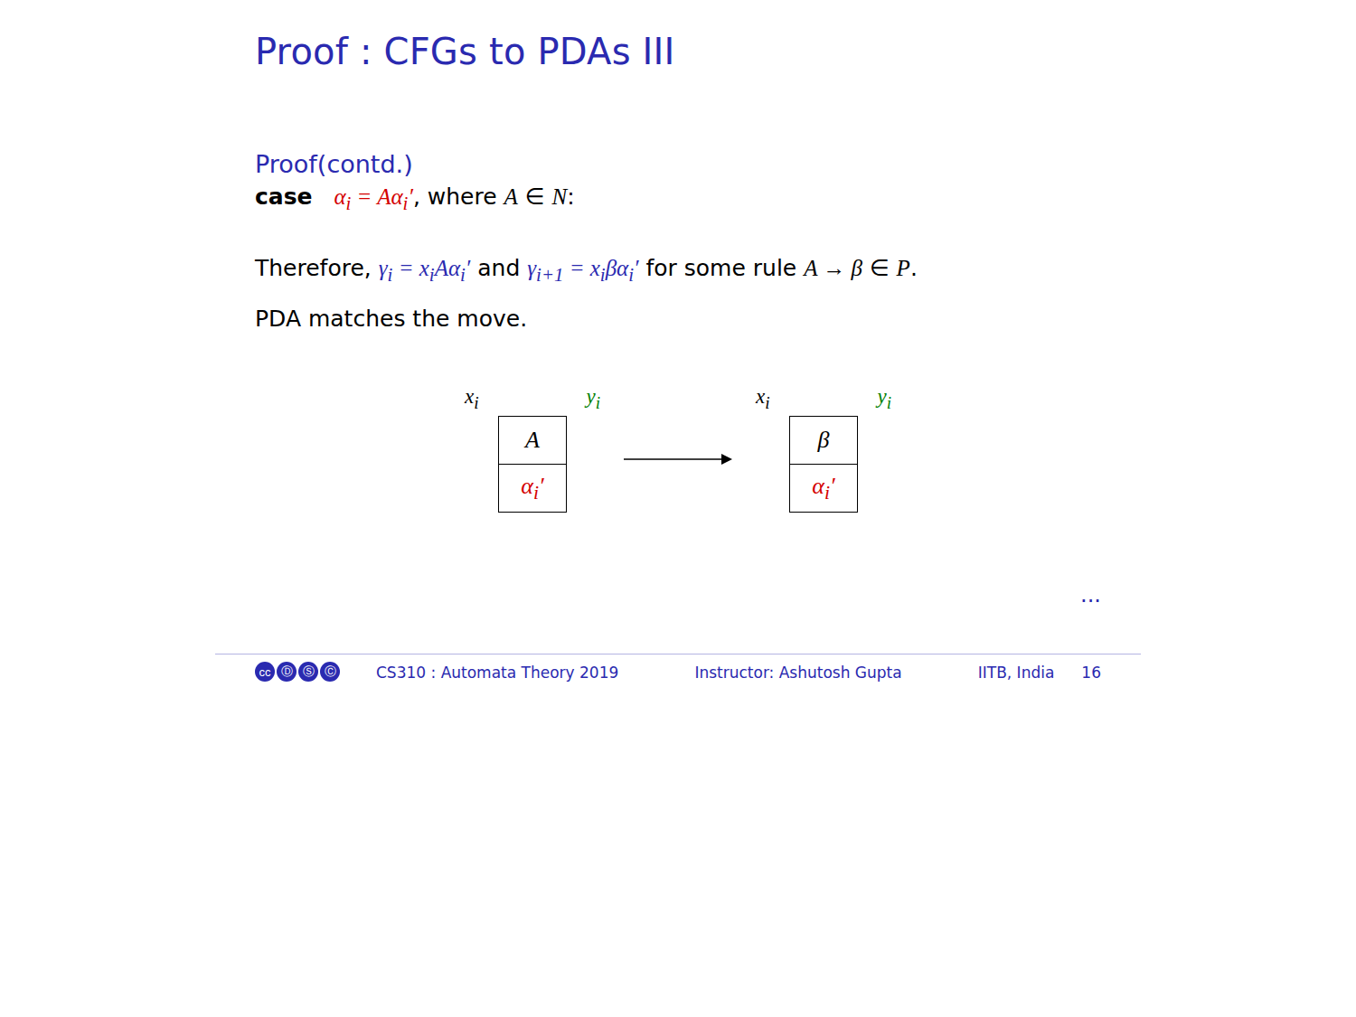Proof : CFGs to PDAs III
Proof(contd.)
case αi = Aαi′, where A ∈ N:
Therefore, γi = xiAαi′ and γi+1 = xiβαi′ for some rule A → β ∈ P.
PDA matches the move.
xi yi
A
αi′
xi yi
β
αi′
...
cc Ⓓ Ⓢ Ⓒ
CS310 : Automata Theory 2019 Instructor: Ashutosh Gupta IITB, India
16